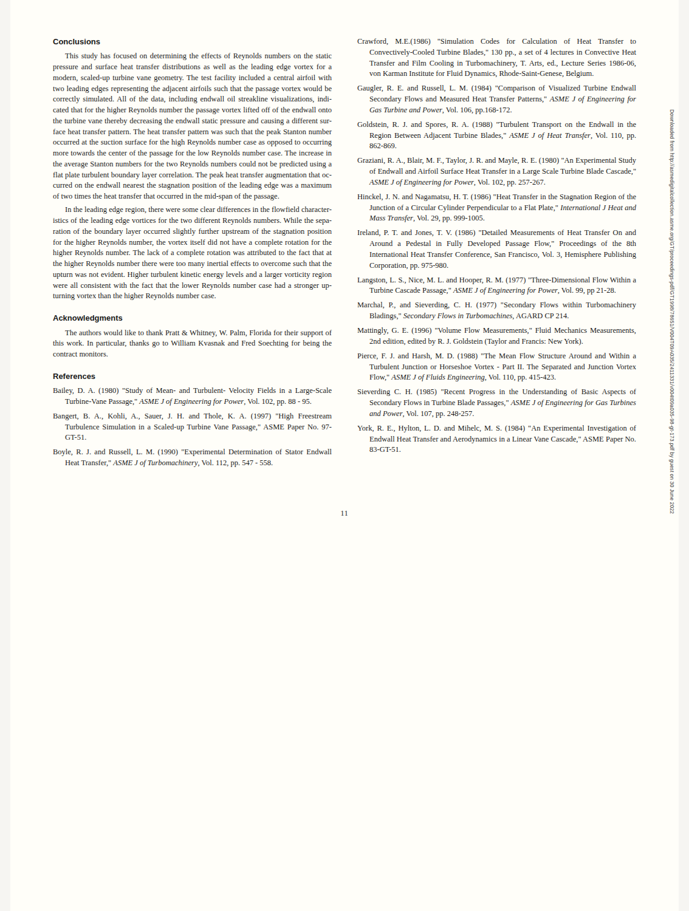Downloaded from http://asmedigitalcollection.asme.org/GT/proceedings-pdf/GT1998/78651/V004T09A035/2411331/v004t09a035-98-gt-173.pdf by guest on 30 June 2022
Conclusions
This study has focused on determining the effects of Reynolds numbers on the static pressure and surface heat transfer distributions as well as the leading edge vortex for a modern, scaled-up turbine vane geometry. The test facility included a central airfoil with two leading edges representing the adjacent airfoils such that the passage vortex would be correctly simulated. All of the data, including endwall oil streakline visualizations, indicated that for the higher Reynolds number the passage vortex lifted off of the endwall onto the turbine vane thereby decreasing the endwall static pressure and causing a different surface heat transfer pattern. The heat transfer pattern was such that the peak Stanton number occurred at the suction surface for the high Reynolds number case as opposed to occurring more towards the center of the passage for the low Reynolds number case. The increase in the average Stanton numbers for the two Reynolds numbers could not be predicted using a flat plate turbulent boundary layer correlation. The peak heat transfer augmentation that occurred on the endwall nearest the stagnation position of the leading edge was a maximum of two times the heat transfer that occurred in the mid-span of the passage.
In the leading edge region, there were some clear differences in the flowfield characteristics of the leading edge vortices for the two different Reynolds numbers. While the separation of the boundary layer occurred slightly further upstream of the stagnation position for the higher Reynolds number, the vortex itself did not have a complete rotation for the higher Reynolds number. The lack of a complete rotation was attributed to the fact that at the higher Reynolds number there were too many inertial effects to overcome such that the upturn was not evident. Higher turbulent kinetic energy levels and a larger vorticity region were all consistent with the fact that the lower Reynolds number case had a stronger upturning vortex than the higher Reynolds number case.
Acknowledgments
The authors would like to thank Pratt & Whitney, W. Palm, Florida for their support of this work. In particular, thanks go to William Kvasnak and Fred Soechting for being the contract monitors.
References
Bailey, D. A. (1980) "Study of Mean- and Turbulent- Velocity Fields in a Large-Scale Turbine-Vane Passage," ASME J of Engineering for Power, Vol. 102, pp. 88 - 95.
Bangert, B. A., Kohli, A., Sauer, J. H. and Thole, K. A. (1997) "High Freestream Turbulence Simulation in a Scaled-up Turbine Vane Passage," ASME Paper No. 97-GT-51.
Boyle, R. J. and Russell, L. M. (1990) "Experimental Determination of Stator Endwall Heat Transfer," ASME J of Turbomachinery, Vol. 112, pp. 547 - 558.
Crawford, M.E.(1986) "Simulation Codes for Calculation of Heat Transfer to Convectively-Cooled Turbine Blades," 130 pp., a set of 4 lectures in Convective Heat Transfer and Film Cooling in Turbomachinery, T. Arts, ed., Lecture Series 1986-06, von Karman Institute for Fluid Dynamics, Rhode-Saint-Genese, Belgium.
Gaugler, R. E. and Russell, L. M. (1984) "Comparison of Visualized Turbine Endwall Secondary Flows and Measured Heat Transfer Patterns," ASME J of Engineering for Gas Turbine and Power, Vol. 106, pp.168-172.
Goldstein, R. J. and Spores, R. A. (1988) "Turbulent Transport on the Endwall in the Region Between Adjacent Turbine Blades," ASME J of Heat Transfer, Vol. 110, pp. 862-869.
Graziani, R. A., Blair, M. F., Taylor, J. R. and Mayle, R. E. (1980) "An Experimental Study of Endwall and Airfoil Surface Heat Transfer in a Large Scale Turbine Blade Cascade," ASME J of Engineering for Power, Vol. 102, pp. 257-267.
Hinckel, J. N. and Nagamatsu, H. T. (1986) "Heat Transfer in the Stagnation Region of the Junction of a Circular Cylinder Perpendicular to a Flat Plate," International J Heat and Mass Transfer, Vol. 29, pp. 999-1005.
Ireland, P. T. and Jones, T. V. (1986) "Detailed Measurements of Heat Transfer On and Around a Pedestal in Fully Developed Passage Flow," Proceedings of the 8th International Heat Transfer Conference, San Francisco, Vol. 3, Hemisphere Publishing Corporation, pp. 975-980.
Langston, L. S., Nice, M. L. and Hooper, R. M. (1977) "Three-Dimensional Flow Within a Turbine Cascade Passage," ASME J of Engineering for Power, Vol. 99, pp 21-28.
Marchal, P., and Sieverding, C. H. (1977) "Secondary Flows within Turbomachinery Bladings," Secondary Flows in Turbomachines, AGARD CP 214.
Mattingly, G. E. (1996) "Volume Flow Measurements," Fluid Mechanics Measurements, 2nd edition, edited by R. J. Goldstein (Taylor and Francis: New York).
Pierce, F. J. and Harsh, M. D. (1988) "The Mean Flow Structure Around and Within a Turbulent Junction or Horseshoe Vortex - Part II. The Separated and Junction Vortex Flow," ASME J of Fluids Engineering, Vol. 110, pp. 415-423.
Sieverding C. H. (1985) "Recent Progress in the Understanding of Basic Aspects of Secondary Flows in Turbine Blade Passages," ASME J of Engineering for Gas Turbines and Power, Vol. 107, pp. 248-257.
York, R. E., Hylton, L. D. and Mihelc, M. S. (1984) "An Experimental Investigation of Endwall Heat Transfer and Aerodynamics in a Linear Vane Cascade," ASME Paper No. 83-GT-51.
11